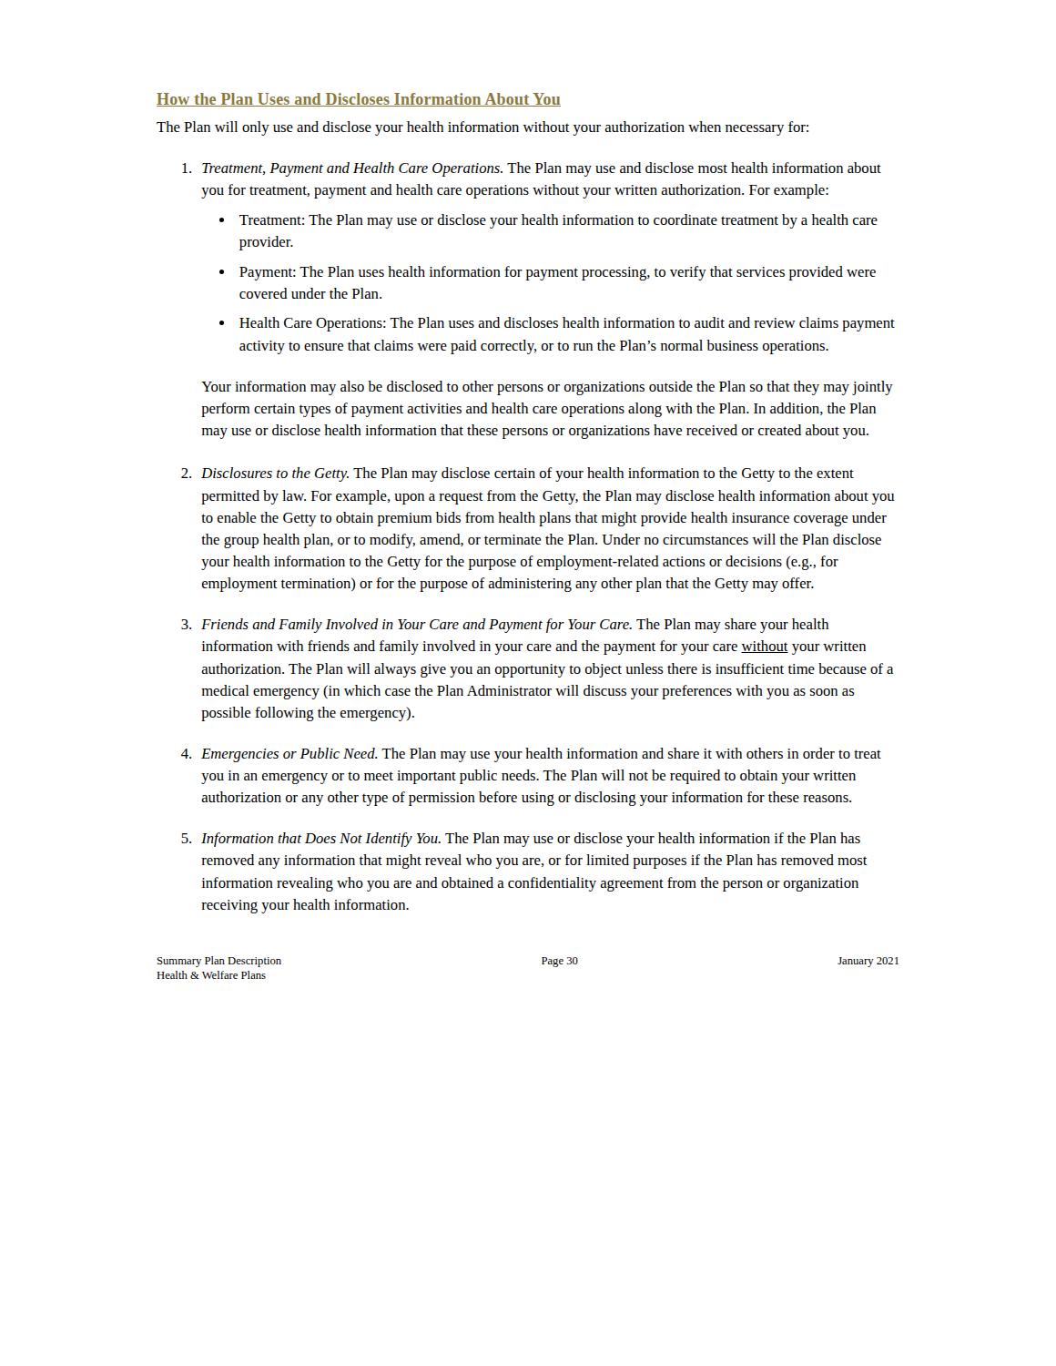How the Plan Uses and Discloses Information About You
The Plan will only use and disclose your health information without your authorization when necessary for:
Treatment, Payment and Health Care Operations. The Plan may use and disclose most health information about you for treatment, payment and health care operations without your written authorization. For example:
Treatment: The Plan may use or disclose your health information to coordinate treatment by a health care provider.
Payment: The Plan uses health information for payment processing, to verify that services provided were covered under the Plan.
Health Care Operations: The Plan uses and discloses health information to audit and review claims payment activity to ensure that claims were paid correctly, or to run the Plan’s normal business operations.
Your information may also be disclosed to other persons or organizations outside the Plan so that they may jointly perform certain types of payment activities and health care operations along with the Plan. In addition, the Plan may use or disclose health information that these persons or organizations have received or created about you.
Disclosures to the Getty. The Plan may disclose certain of your health information to the Getty to the extent permitted by law. For example, upon a request from the Getty, the Plan may disclose health information about you to enable the Getty to obtain premium bids from health plans that might provide health insurance coverage under the group health plan, or to modify, amend, or terminate the Plan. Under no circumstances will the Plan disclose your health information to the Getty for the purpose of employment-related actions or decisions (e.g., for employment termination) or for the purpose of administering any other plan that the Getty may offer.
Friends and Family Involved in Your Care and Payment for Your Care. The Plan may share your health information with friends and family involved in your care and the payment for your care without your written authorization. The Plan will always give you an opportunity to object unless there is insufficient time because of a medical emergency (in which case the Plan Administrator will discuss your preferences with you as soon as possible following the emergency).
Emergencies or Public Need. The Plan may use your health information and share it with others in order to treat you in an emergency or to meet important public needs. The Plan will not be required to obtain your written authorization or any other type of permission before using or disclosing your information for these reasons.
Information that Does Not Identify You. The Plan may use or disclose your health information if the Plan has removed any information that might reveal who you are, or for limited purposes if the Plan has removed most information revealing who you are and obtained a confidentiality agreement from the person or organization receiving your health information.
Summary Plan Description
Health & Welfare Plans
Page 30
January 2021